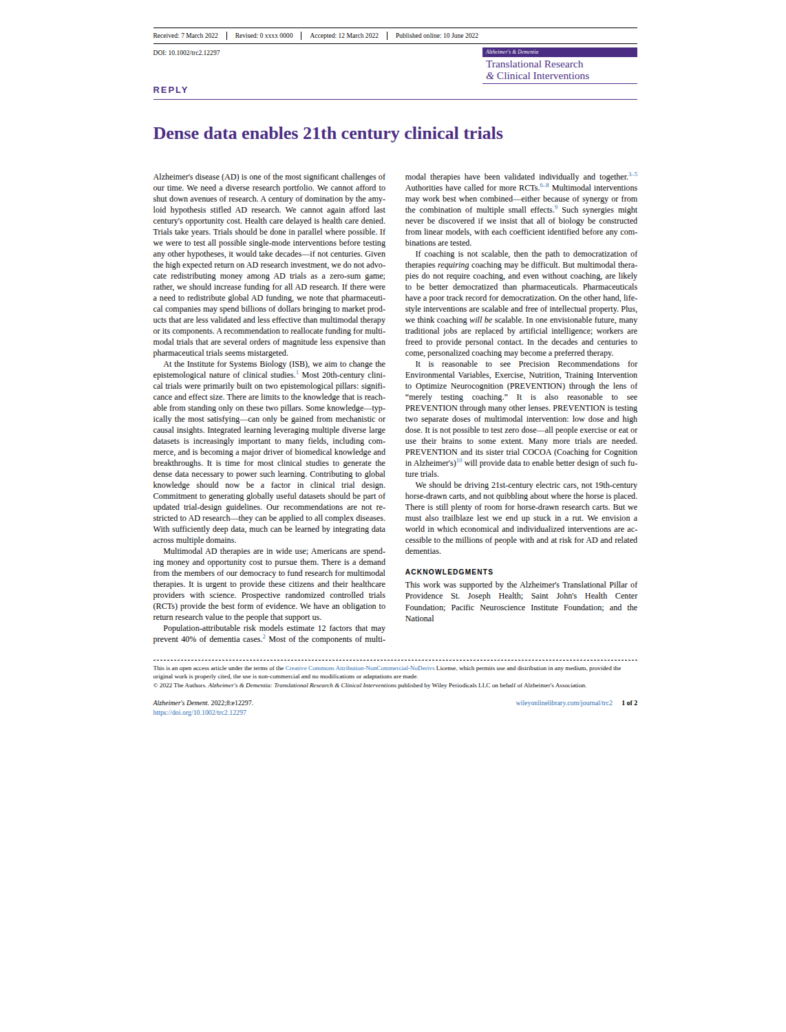Received: 7 March 2022
Revised: 0 xxxx 0000
Accepted: 12 March 2022
Published online: 10 June 2022
DOI: 10.1002/trc2.12297
Alzheimer's & Dementia
Translational Research
& Clinical Interventions
REPLY
Dense data enables 21th century clinical trials
Alzheimer's disease (AD) is one of the most significant challenges of our time. We need a diverse research portfolio. We cannot afford to shut down avenues of research. A century of domination by the amyloid hypothesis stifled AD research. We cannot again afford last century's opportunity cost. Health care delayed is health care denied. Trials take years. Trials should be done in parallel where possible. If we were to test all possible single-mode interventions before testing any other hypotheses, it would take decades—if not centuries. Given the high expected return on AD research investment, we do not advocate redistributing money among AD trials as a zero-sum game; rather, we should increase funding for all AD research. If there were a need to redistribute global AD funding, we note that pharmaceutical companies may spend billions of dollars bringing to market products that are less validated and less effective than multimodal therapy or its components. A recommendation to reallocate funding for multimodal trials that are several orders of magnitude less expensive than pharmaceutical trials seems mistargeted.
At the Institute for Systems Biology (ISB), we aim to change the epistemological nature of clinical studies.1 Most 20th-century clinical trials were primarily built on two epistemological pillars: significance and effect size. There are limits to the knowledge that is reachable from standing only on these two pillars. Some knowledge—typically the most satisfying—can only be gained from mechanistic or causal insights. Integrated learning leveraging multiple diverse large datasets is increasingly important to many fields, including commerce, and is becoming a major driver of biomedical knowledge and breakthroughs. It is time for most clinical studies to generate the dense data necessary to power such learning. Contributing to global knowledge should now be a factor in clinical trial design. Commitment to generating globally useful datasets should be part of updated trial-design guidelines. Our recommendations are not restricted to AD research—they can be applied to all complex diseases. With sufficiently deep data, much can be learned by integrating data across multiple domains.
Multimodal AD therapies are in wide use; Americans are spending money and opportunity cost to pursue them. There is a demand from the members of our democracy to fund research for multimodal therapies. It is urgent to provide these citizens and their healthcare providers with science. Prospective randomized controlled trials (RCTs) provide the best form of evidence. We have an obligation to return research value to the people that support us.
Population-attributable risk models estimate 12 factors that may prevent 40% of dementia cases.2 Most of the components of multimodal therapies have been validated individually and together.3–5 Authorities have called for more RCTs.6–8 Multimodal interventions may work best when combined—either because of synergy or from the combination of multiple small effects.9 Such synergies might never be discovered if we insist that all of biology be constructed from linear models, with each coefficient identified before any combinations are tested.
If coaching is not scalable, then the path to democratization of therapies requiring coaching may be difficult. But multimodal therapies do not require coaching, and even without coaching, are likely to be better democratized than pharmaceuticals. Pharmaceuticals have a poor track record for democratization. On the other hand, lifestyle interventions are scalable and free of intellectual property. Plus, we think coaching will be scalable. In one envisionable future, many traditional jobs are replaced by artificial intelligence; workers are freed to provide personal contact. In the decades and centuries to come, personalized coaching may become a preferred therapy.
It is reasonable to see Precision Recommendations for Environmental Variables, Exercise, Nutrition, Training Intervention to Optimize Neurocognition (PREVENTION) through the lens of “merely testing coaching.” It is also reasonable to see PREVENTION through many other lenses. PREVENTION is testing two separate doses of multimodal intervention: low dose and high dose. It is not possible to test zero dose—all people exercise or eat or use their brains to some extent. Many more trials are needed. PREVENTION and its sister trial COCOA (Coaching for Cognition in Alzheimer's)10 will provide data to enable better design of such future trials.
We should be driving 21st-century electric cars, not 19th-century horse-drawn carts, and not quibbling about where the horse is placed. There is still plenty of room for horse-drawn research carts. But we must also trailblaze lest we end up stuck in a rut. We envision a world in which economical and individualized interventions are accessible to the millions of people with and at risk for AD and related dementias.
ACKNOWLEDGMENTS
This work was supported by the Alzheimer's Translational Pillar of Providence St. Joseph Health; Saint John's Health Center Foundation; Pacific Neuroscience Institute Foundation; and the National
This is an open access article under the terms of the Creative Commons Attribution-NonCommercial-NoDerivs License, which permits use and distribution in any medium, provided the original work is properly cited, the use is non-commercial and no modifications or adaptations are made.
© 2022 The Authors. Alzheimer's & Dementia: Translational Research & Clinical Interventions published by Wiley Periodicals LLC on behalf of Alzheimer's Association.
Alzheimer's Dement. 2022;8:e12297.
https://doi.org/10.1002/trc2.12297
wileyonlinelibrary.com/journal/trc21 of 2